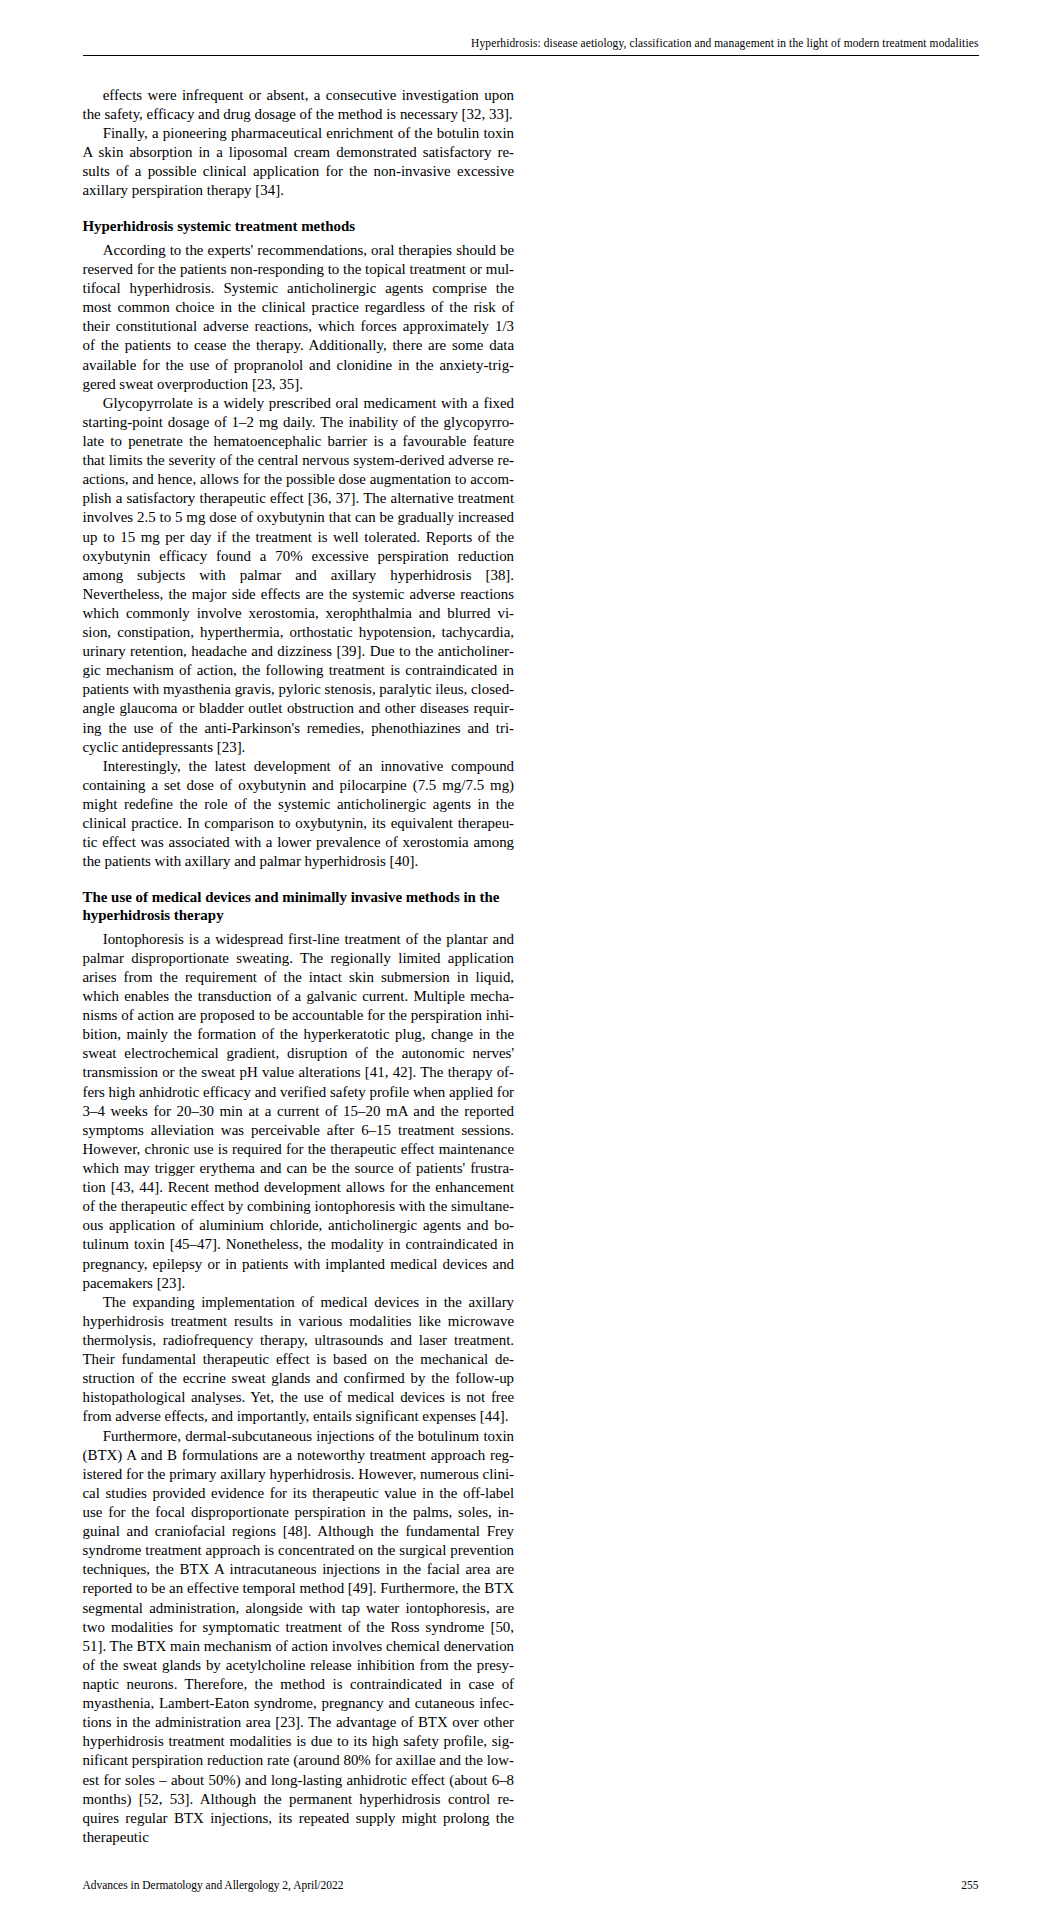Hyperhidrosis: disease aetiology, classification and management in the light of modern treatment modalities
effects were infrequent or absent, a consecutive investigation upon the safety, efficacy and drug dosage of the method is necessary [32, 33].
Finally, a pioneering pharmaceutical enrichment of the botulin toxin A skin absorption in a liposomal cream demonstrated satisfactory results of a possible clinical application for the non-invasive excessive axillary perspiration therapy [34].
Hyperhidrosis systemic treatment methods
According to the experts' recommendations, oral therapies should be reserved for the patients non-responding to the topical treatment or multifocal hyperhidrosis. Systemic anticholinergic agents comprise the most common choice in the clinical practice regardless of the risk of their constitutional adverse reactions, which forces approximately 1/3 of the patients to cease the therapy. Additionally, there are some data available for the use of propranolol and clonidine in the anxiety-triggered sweat overproduction [23, 35].
Glycopyrrolate is a widely prescribed oral medicament with a fixed starting-point dosage of 1–2 mg daily. The inability of the glycopyrrolate to penetrate the hematoencephalic barrier is a favourable feature that limits the severity of the central nervous system-derived adverse reactions, and hence, allows for the possible dose augmentation to accomplish a satisfactory therapeutic effect [36, 37]. The alternative treatment involves 2.5 to 5 mg dose of oxybutynin that can be gradually increased up to 15 mg per day if the treatment is well tolerated. Reports of the oxybutynin efficacy found a 70% excessive perspiration reduction among subjects with palmar and axillary hyperhidrosis [38]. Nevertheless, the major side effects are the systemic adverse reactions which commonly involve xerostomia, xerophthalmia and blurred vision, constipation, hyperthermia, orthostatic hypotension, tachycardia, urinary retention, headache and dizziness [39]. Due to the anticholinergic mechanism of action, the following treatment is contraindicated in patients with myasthenia gravis, pyloric stenosis, paralytic ileus, closed-angle glaucoma or bladder outlet obstruction and other diseases requiring the use of the anti-Parkinson's remedies, phenothiazines and tricyclic antidepressants [23].
Interestingly, the latest development of an innovative compound containing a set dose of oxybutynin and pilocarpine (7.5 mg/7.5 mg) might redefine the role of the systemic anticholinergic agents in the clinical practice. In comparison to oxybutynin, its equivalent therapeutic effect was associated with a lower prevalence of xerostomia among the patients with axillary and palmar hyperhidrosis [40].
The use of medical devices and minimally invasive methods in the hyperhidrosis therapy
Iontophoresis is a widespread first-line treatment of the plantar and palmar disproportionate sweating. The regionally limited application arises from the requirement of the intact skin submersion in liquid, which enables the transduction of a galvanic current. Multiple mechanisms of action are proposed to be accountable for the perspiration inhibition, mainly the formation of the hyperkeratotic plug, change in the sweat electrochemical gradient, disruption of the autonomic nerves' transmission or the sweat pH value alterations [41, 42]. The therapy offers high anhidrotic efficacy and verified safety profile when applied for 3–4 weeks for 20–30 min at a current of 15–20 mA and the reported symptoms alleviation was perceivable after 6–15 treatment sessions. However, chronic use is required for the therapeutic effect maintenance which may trigger erythema and can be the source of patients' frustration [43, 44]. Recent method development allows for the enhancement of the therapeutic effect by combining iontophoresis with the simultaneous application of aluminium chloride, anticholinergic agents and botulinum toxin [45–47]. Nonetheless, the modality in contraindicated in pregnancy, epilepsy or in patients with implanted medical devices and pacemakers [23].
The expanding implementation of medical devices in the axillary hyperhidrosis treatment results in various modalities like microwave thermolysis, radiofrequency therapy, ultrasounds and laser treatment. Their fundamental therapeutic effect is based on the mechanical destruction of the eccrine sweat glands and confirmed by the follow-up histopathological analyses. Yet, the use of medical devices is not free from adverse effects, and importantly, entails significant expenses [44].
Furthermore, dermal-subcutaneous injections of the botulinum toxin (BTX) A and B formulations are a noteworthy treatment approach registered for the primary axillary hyperhidrosis. However, numerous clinical studies provided evidence for its therapeutic value in the off-label use for the focal disproportionate perspiration in the palms, soles, inguinal and craniofacial regions [48]. Although the fundamental Frey syndrome treatment approach is concentrated on the surgical prevention techniques, the BTX A intracutaneous injections in the facial area are reported to be an effective temporal method [49]. Furthermore, the BTX segmental administration, alongside with tap water iontophoresis, are two modalities for symptomatic treatment of the Ross syndrome [50, 51]. The BTX main mechanism of action involves chemical denervation of the sweat glands by acetylcholine release inhibition from the presynaptic neurons. Therefore, the method is contraindicated in case of myasthenia, Lambert-Eaton syndrome, pregnancy and cutaneous infections in the administration area [23]. The advantage of BTX over other hyperhidrosis treatment modalities is due to its high safety profile, significant perspiration reduction rate (around 80% for axillae and the lowest for soles – about 50%) and long-lasting anhidrotic effect (about 6–8 months) [52, 53]. Although the permanent hyperhidrosis control requires regular BTX injections, its repeated supply might prolong the therapeutic
Advances in Dermatology and Allergology 2, April/2022 255